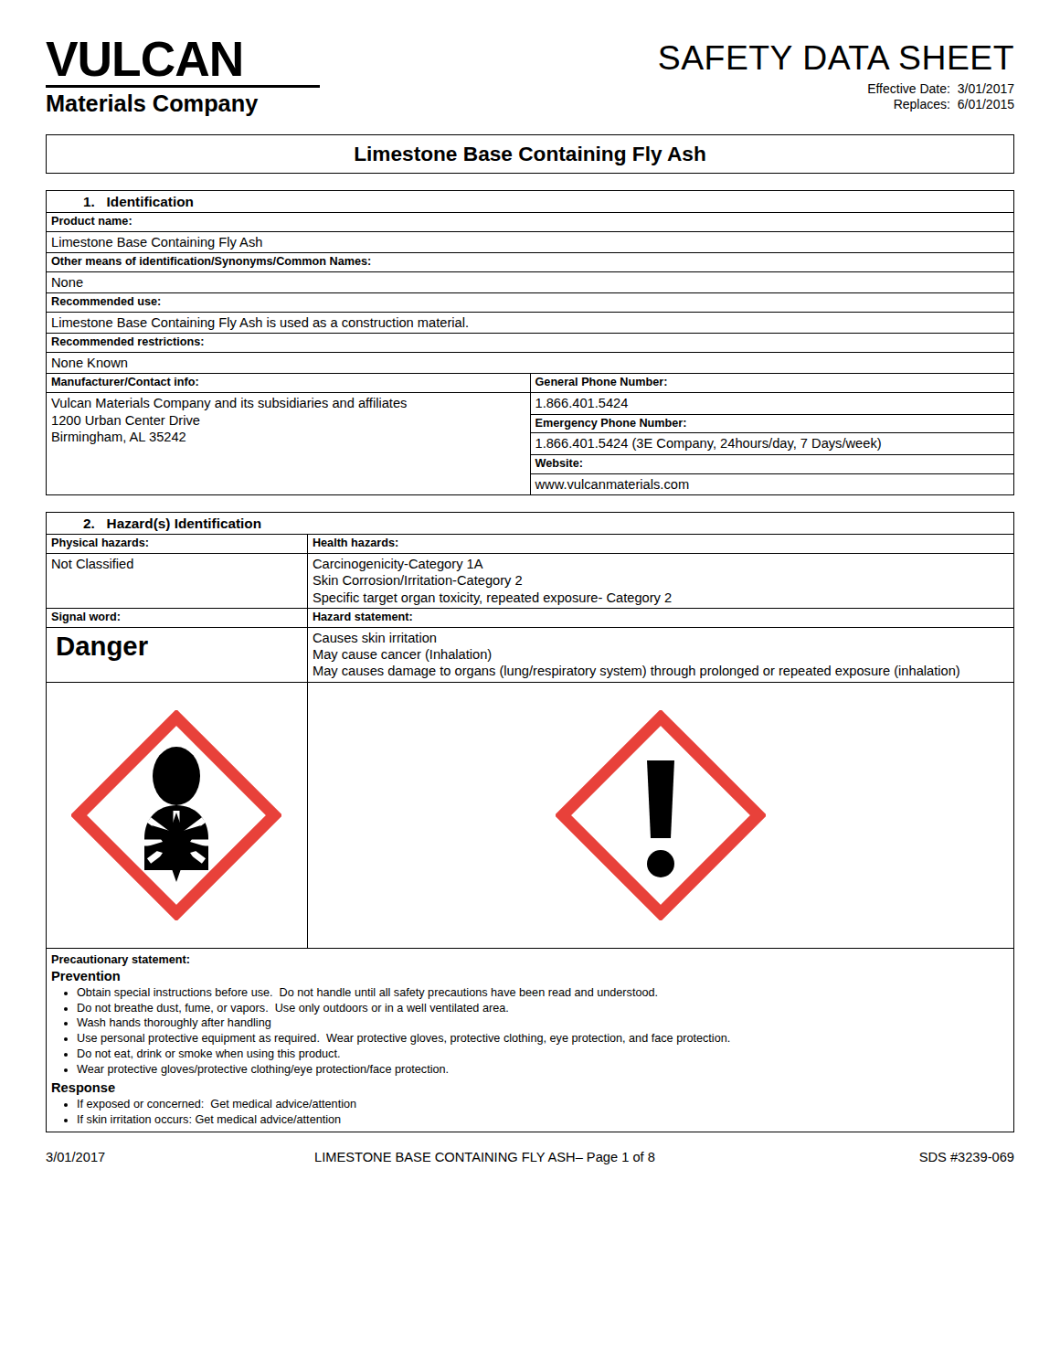VULCAN
Materials Company
SAFETY DATA SHEET
Effective Date: 3/01/2017
Replaces: 6/01/2015
Limestone Base Containing Fly Ash
| 1. Identification |
| Product name: |
| Limestone Base Containing Fly Ash |
| Other means of identification/Synonyms/Common Names: |
| None |
| Recommended use: |
| Limestone Base Containing Fly Ash is used as a construction material. |
| Recommended restrictions: |
| None Known |
| Manufacturer/Contact info: | General Phone Number: |
| Vulcan Materials Company and its subsidiaries and affiliates 1200 Urban Center Drive Birmingham, AL 35242 | 1.866.401.5424 |
| Emergency Phone Number: |
| 1.866.401.5424 (3E Company, 24hours/day, 7 Days/week) |
| Website: |
| www.vulcanmaterials.com |
| 2. Hazard(s) Identification |
| Physical hazards: | Health hazards: |
| Not Classified | Carcinogenicity-Category 1A Skin Corrosion/Irritation-Category 2 Specific target organ toxicity, repeated exposure- Category 2 |
| Signal word: | Hazard statement: |
| Danger | Causes skin irritation May cause cancer (Inhalation) May causes damage to organs (lung/respiratory system) through prolonged or repeated exposure (inhalation) |
| Precautionary statement: Prevention Obtain special instructions before use. Do not handle until all safety precautions have been read and understood. Do not breathe dust, fume, or vapors. Use only outdoors or in a well ventilated area. Wash hands thoroughly after handling Use personal protective equipment as required. Wear protective gloves, protective clothing, eye protection, and face protection. Do not eat, drink or smoke when using this product. Wear protective gloves/protective clothing/eye protection/face protection. Response If exposed or concerned: Get medical advice/attention If skin irritation occurs: Get medical advice/attention |
3/01/2017
LIMESTONE BASE CONTAINING FLY ASH– Page 1 of 8
SDS #3239-069